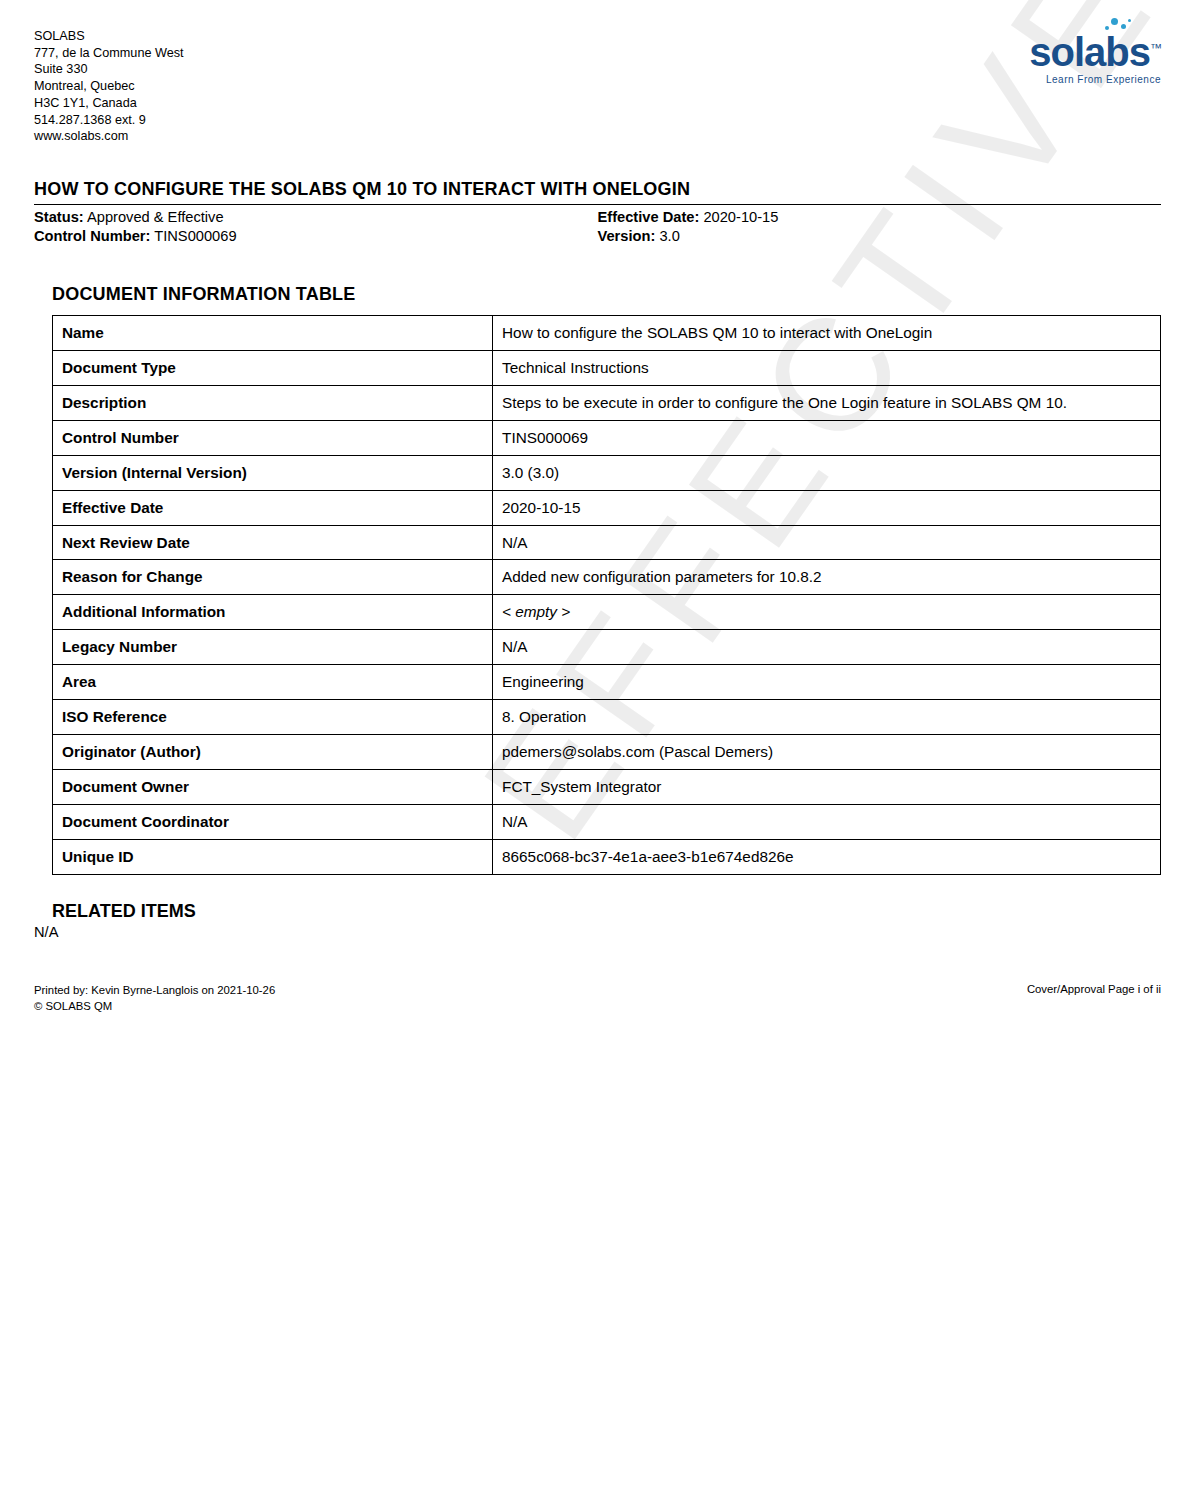EFFECTIVE
SOLABS 777, de la Commune West Suite 330 Montreal, Quebec H3C 1Y1, Canada 514.287.1368 ext. 9 www.solabs.com
solabs™
Learn From Experience
HOW TO CONFIGURE THE SOLABS QM 10 TO INTERACT WITH ONELOGIN
Status: Approved & Effective
Effective Date: 2020-10-15
Control Number: TINS000069
Version: 3.0
DOCUMENT INFORMATION TABLE
| Name | How to configure the SOLABS QM 10 to interact with OneLogin |
| Document Type | Technical Instructions |
| Description | Steps to be execute in order to configure the One Login feature in SOLABS QM 10. |
| Control Number | TINS000069 |
| Version (Internal Version) | 3.0 (3.0) |
| Effective Date | 2020-10-15 |
| Next Review Date | N/A |
| Reason for Change | Added new configuration parameters for 10.8.2 |
| Additional Information | < empty > |
| Legacy Number | N/A |
| Area | Engineering |
| ISO Reference | 8. Operation |
| Originator (Author) | pdemers@solabs.com (Pascal Demers) |
| Document Owner | FCT_System Integrator |
| Document Coordinator | N/A |
| Unique ID | 8665c068-bc37-4e1a-aee3-b1e674ed826e |
RELATED ITEMS
N/A
Printed by: Kevin Byrne-Langlois on 2021-10-26
© SOLABS QM
Cover/Approval Page i of ii